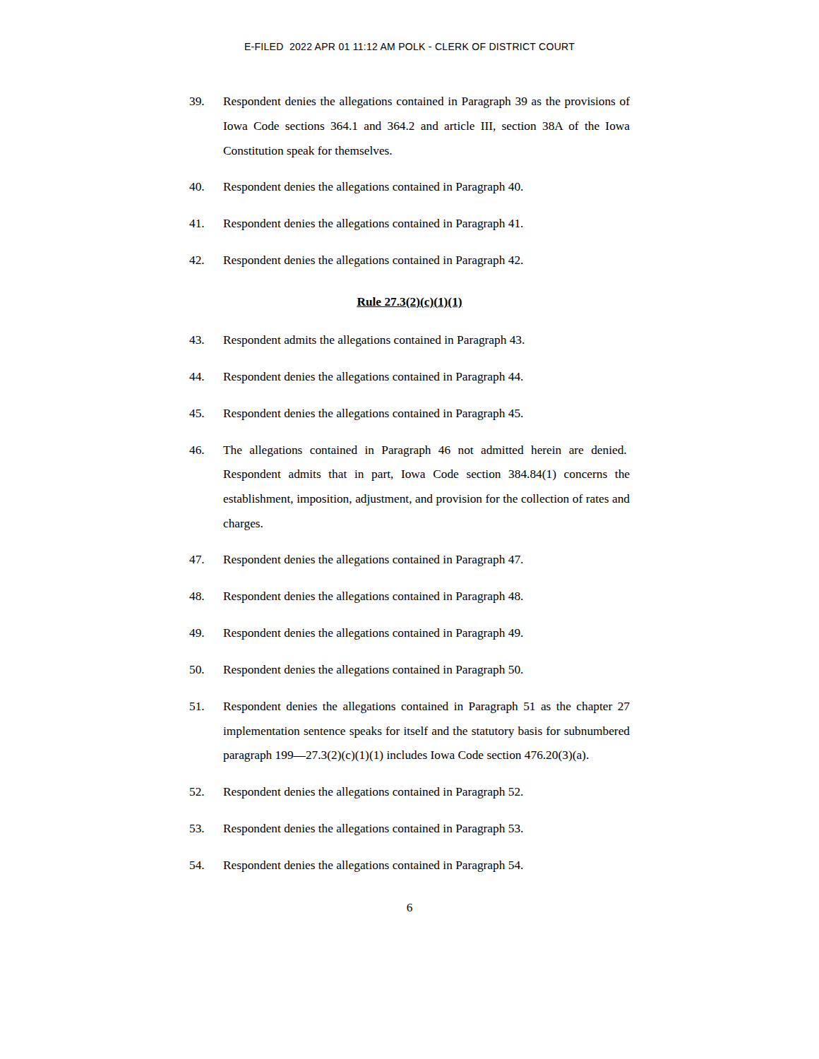E-FILED 2022 APR 01 11:12 AM POLK - CLERK OF DISTRICT COURT
39. Respondent denies the allegations contained in Paragraph 39 as the provisions of Iowa Code sections 364.1 and 364.2 and article III, section 38A of the Iowa Constitution speak for themselves.
40. Respondent denies the allegations contained in Paragraph 40.
41. Respondent denies the allegations contained in Paragraph 41.
42. Respondent denies the allegations contained in Paragraph 42.
Rule 27.3(2)(c)(1)(1)
43. Respondent admits the allegations contained in Paragraph 43.
44. Respondent denies the allegations contained in Paragraph 44.
45. Respondent denies the allegations contained in Paragraph 45.
46. The allegations contained in Paragraph 46 not admitted herein are denied. Respondent admits that in part, Iowa Code section 384.84(1) concerns the establishment, imposition, adjustment, and provision for the collection of rates and charges.
47. Respondent denies the allegations contained in Paragraph 47.
48. Respondent denies the allegations contained in Paragraph 48.
49. Respondent denies the allegations contained in Paragraph 49.
50. Respondent denies the allegations contained in Paragraph 50.
51. Respondent denies the allegations contained in Paragraph 51 as the chapter 27 implementation sentence speaks for itself and the statutory basis for subnumbered paragraph 199—27.3(2)(c)(1)(1) includes Iowa Code section 476.20(3)(a).
52. Respondent denies the allegations contained in Paragraph 52.
53. Respondent denies the allegations contained in Paragraph 53.
54. Respondent denies the allegations contained in Paragraph 54.
6